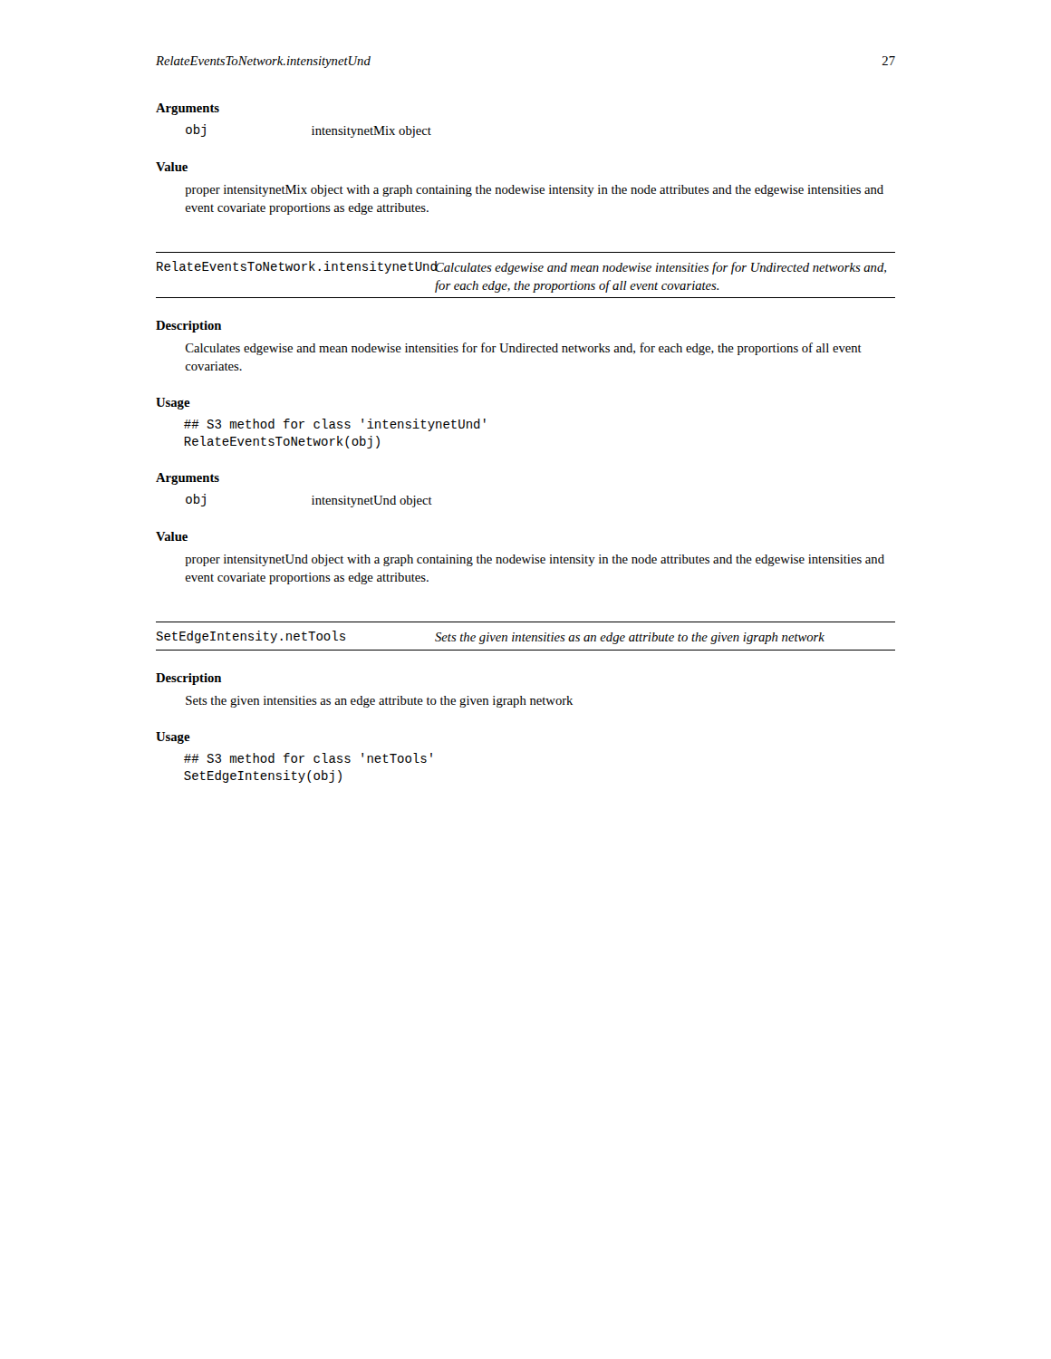RelateEventsToNetwork.intensitynetUnd 27
Arguments
obj
intensitynetMix object
Value
proper intensitynetMix object with a graph containing the nodewise intensity in the node attributes and the edgewise intensities and event covariate proportions as edge attributes.
RelateEventsToNetwork.intensitynetUnd
Calculates edgewise and mean nodewise intensities for for Undirected networks and, for each edge, the proportions of all event covariates.
Description
Calculates edgewise and mean nodewise intensities for for Undirected networks and, for each edge, the proportions of all event covariates.
Usage
## S3 method for class 'intensitynetUnd'
RelateEventsToNetwork(obj)
Arguments
obj
intensitynetUnd object
Value
proper intensitynetUnd object with a graph containing the nodewise intensity in the node attributes and the edgewise intensities and event covariate proportions as edge attributes.
SetEdgeIntensity.netTools
Sets the given intensities as an edge attribute to the given igraph network
Description
Sets the given intensities as an edge attribute to the given igraph network
Usage
## S3 method for class 'netTools'
SetEdgeIntensity(obj)